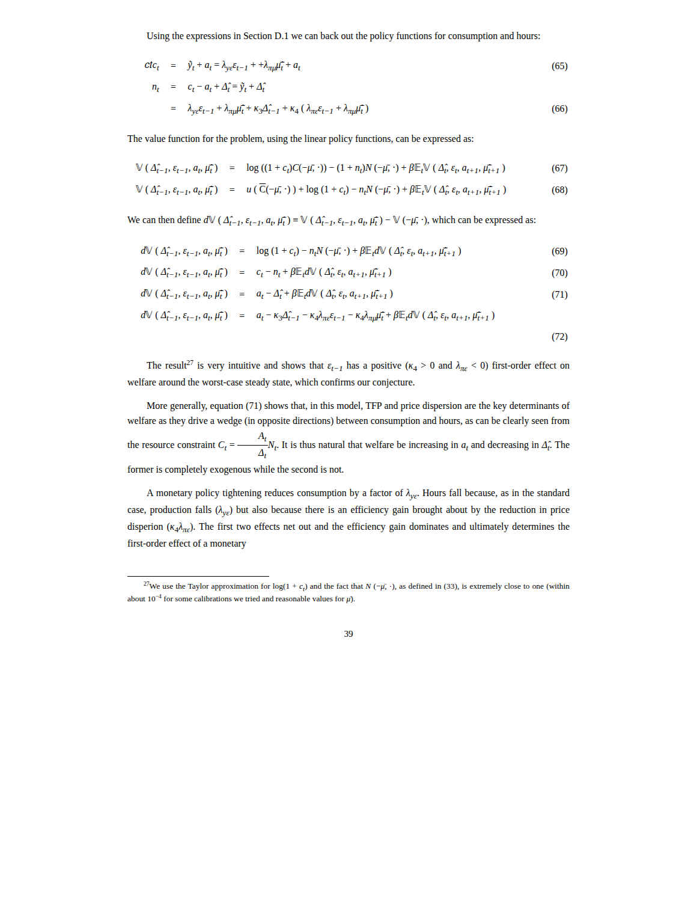Using the expressions in Section D.1 we can back out the policy functions for consumption and hours:
| c t c t | = | ỹ t + a t = λ yε ε t−1 + + λ πμ μ̃̄ t + a t | (65) |
| n t | = | c t − a t + Δ̂ t = ỹ t + Δ̂ t | |
| | = | λ yε ε t−1 + λ πμ μ̃̄ t + κ 3 Δ̂ t−1 + κ 4 ( λ πε ε t−1 + λ πμ μ̃̄ t ) | (66) |
The value function for the problem, using the linear policy functions, can be expressed as:
| 𝕍 ( Δ̂ t−1 , ε t−1 , a t , μ̃̄ t ) | = | log ((1 + c t ) C (− μ̄ , ·)) − (1 + n t ) N (− μ̄ , ·) + β 𝔼 t 𝕍 ( Δ̂ t , ε t , a t+1 , μ̃̄ t+1 ) | (67) |
| 𝕍 ( Δ̂ t−1 , ε t−1 , a t , μ̃̄ t ) | = | u ( C (− μ̄ , ·) ) + log (1 + c t ) − n t N (− μ̄ , ·) + β 𝔼 t 𝕍 ( Δ̂ t , ε t , a t+1 , μ̃̄ t+1 ) | (68) |
We can then define d 𝕍 ( Δ̂t−1, εt−1, at, μ̃̄t ) ≡ 𝕍 ( Δ̂t−1, εt−1, at, μ̃̄t ) − 𝕍 (−μ̄, ·), which can be expressed as:
| d 𝕍 ( Δ̂ t−1 , ε t−1 , a t , μ̃̄ t ) | = | log (1 + c t ) − n t N (− μ̄ , ·) + β 𝔼 t d 𝕍 ( Δ̂ t , ε t , a t+1 , μ̃̄ t+1 ) | (69) |
| d 𝕍 ( Δ̂ t−1 , ε t−1 , a t , μ̃̄ t ) | = | c t − n t + β 𝔼 t d 𝕍 ( Δ̂ t , ε t , a t+1 , μ̃̄ t+1 ) | (70) |
| d 𝕍 ( Δ̂ t−1 , ε t−1 , a t , μ̃̄ t ) | = | a t − Δ̂ t + β 𝔼 t d 𝕍 ( Δ̂ t , ε t , a t+1 , μ̃̄ t+1 ) | (71) |
| d 𝕍 ( Δ̂ t−1 , ε t−1 , a t , μ̃̄ t ) | = | a t − κ 3 Δ̂ t−1 − κ 4 λ πε ε t−1 − κ 4 λ πμ μ̃̄ t + β 𝔼 t d 𝕍 ( Δ̂ t , ε t , a t+1 , μ̃̄ t+1 ) | |
| | | | (72) |
The result27 is very intuitive and shows that εt−1 has a positive (κ4 > 0 and λπε < 0) first-order effect on welfare around the worst-case steady state, which confirms our conjecture.
More generally, equation (71) shows that, in this model, TFP and price dispersion are the key determinants of welfare as they drive a wedge (in opposite directions) between consumption and hours, as can be clearly seen from the resource constraint Ct = At Δt Nt. It is thus natural that welfare be increasing in at and decreasing in Δ̂t. The former is completely exogenous while the second is not.
A monetary policy tightening reduces consumption by a factor of λyε. Hours fall because, as in the standard case, production falls (λyε) but also because there is an efficiency gain brought about by the reduction in price disperion (κ4λπε). The first two effects net out and the efficiency gain dominates and ultimately determines the first-order effect of a monetary
27We use the Taylor approximation for log(1 + ct) and the fact that N (−μ̄, ·), as defined in (33), is extremely close to one (within about 10−4 for some calibrations we tried and reasonable values for μ̄).
39